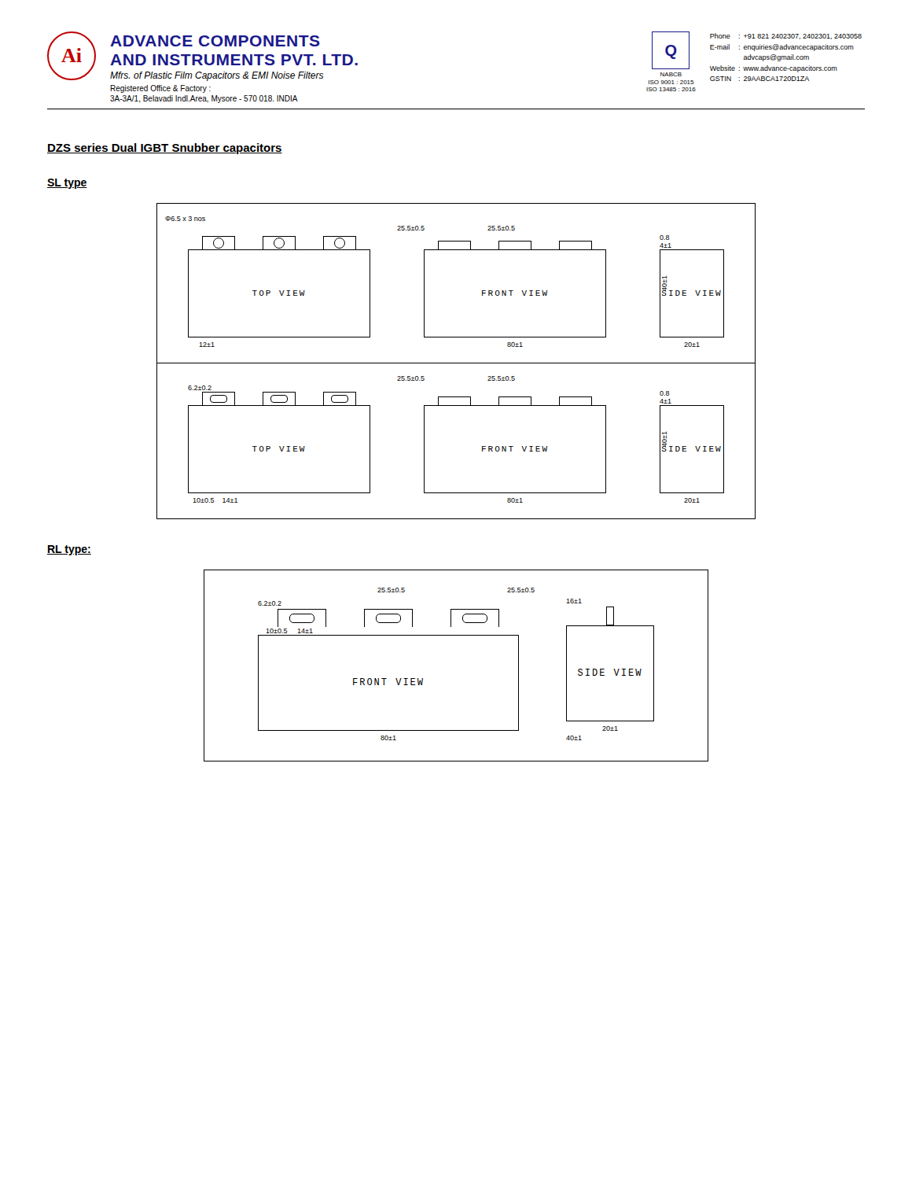Ai
ADVANCE COMPONENTS
AND INSTRUMENTS PVT. LTD.
Mfrs. of Plastic Film Capacitors & EMI Noise Filters
Registered Office & Factory :
3A-3A/1, Belavadi Indl.Area, Mysore - 570 018. INDIA
Q
NABCB
ISO 9001 : 2015
ISO 13485 : 2016
| Phone | : | +91 821 2402307, 2402301, 2403058 |
| E-mail | : | enquiries@advancecapacitors.com advcaps@gmail.com |
| Website | : | www.advance-capacitors.com |
| GSTIN | : | 29AABCA1720D1ZA |
DZS series Dual IGBT Snubber capacitors
SL type
Φ6.5 x 3 nos
25.5±0.5 25.5±0.5
TOP VIEW
12±1
FRONT VIEW
80±1
0.8
4±1
SIDE VIEW
20±1
40±1
25.5±0.5 25.5±0.5
6.2±0.2
TOP VIEW
10±0.5 14±1
FRONT VIEW
80±1
0.8
4±1
SIDE VIEW
20±1
40±1
RL type:
25.5±0.5 25.5±0.5
6.2±0.2
10±0.5 14±1
FRONT VIEW
80±1
16±1
SIDE VIEW
20±1
40±1